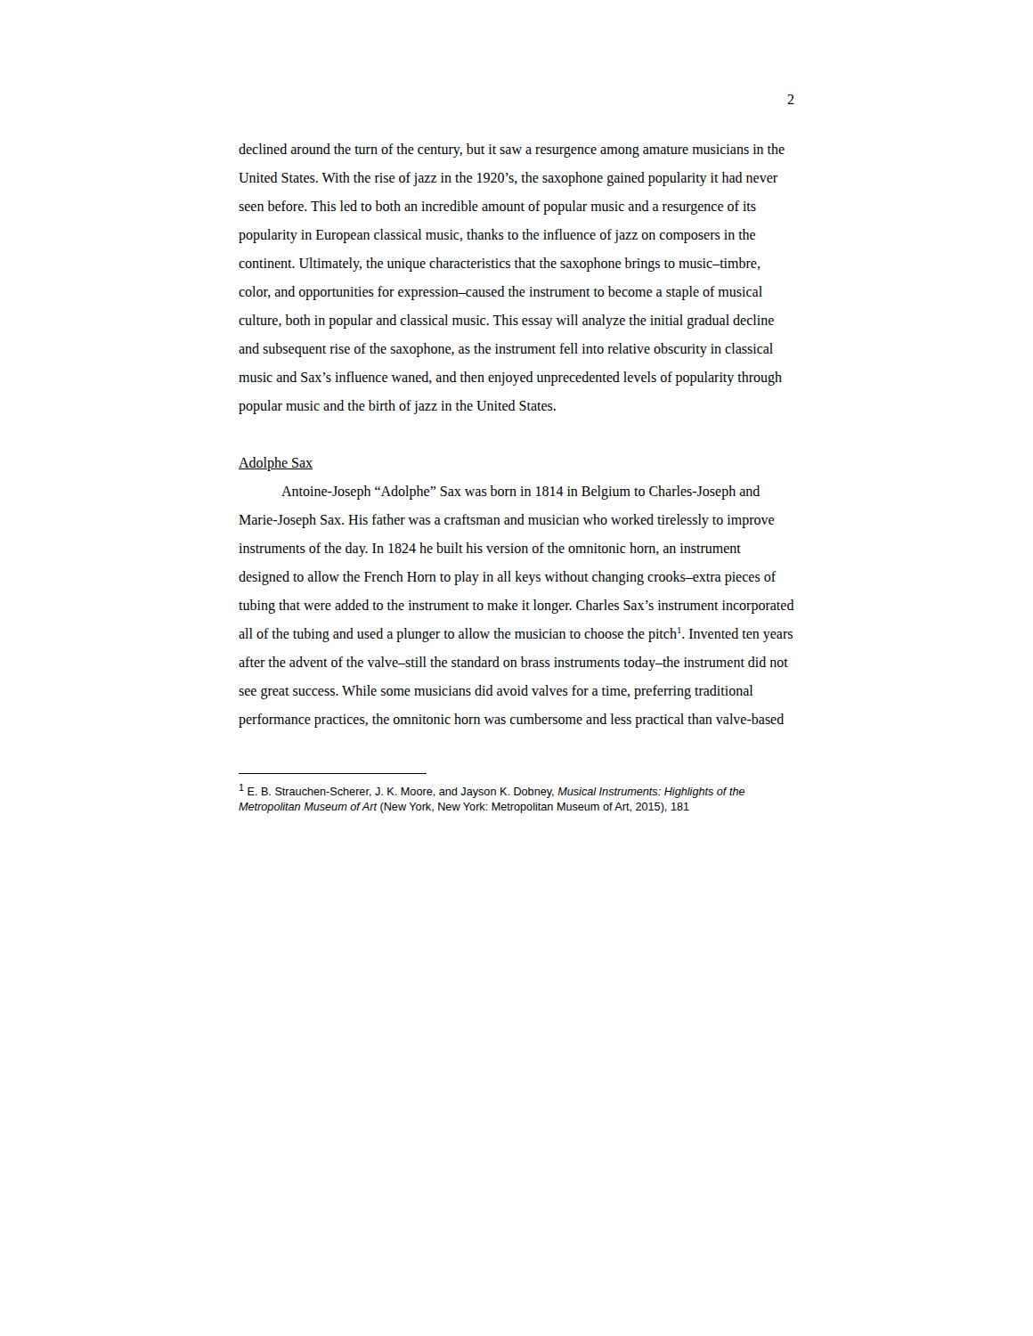2
declined around the turn of the century, but it saw a resurgence among amature musicians in the United States. With the rise of jazz in the 1920’s, the saxophone gained popularity it had never seen before. This led to both an incredible amount of popular music and a resurgence of its popularity in European classical music, thanks to the influence of jazz on composers in the continent. Ultimately, the unique characteristics that the saxophone brings to music–timbre, color, and opportunities for expression–caused the instrument to become a staple of musical culture, both in popular and classical music. This essay will analyze the initial gradual decline and subsequent rise of the saxophone, as the instrument fell into relative obscurity in classical music and Sax’s influence waned, and then enjoyed unprecedented levels of popularity through popular music and the birth of jazz in the United States.
Adolphe Sax
Antoine-Joseph “Adolphe” Sax was born in 1814 in Belgium to Charles-Joseph and Marie-Joseph Sax. His father was a craftsman and musician who worked tirelessly to improve instruments of the day. In 1824 he built his version of the omnitonic horn, an instrument designed to allow the French Horn to play in all keys without changing crooks–extra pieces of tubing that were added to the instrument to make it longer. Charles Sax’s instrument incorporated all of the tubing and used a plunger to allow the musician to choose the pitch1. Invented ten years after the advent of the valve–still the standard on brass instruments today–the instrument did not see great success. While some musicians did avoid valves for a time, preferring traditional performance practices, the omnitonic horn was cumbersome and less practical than valve-based
1 E. B. Strauchen-Scherer, J. K. Moore, and Jayson K. Dobney, Musical Instruments: Highlights of the Metropolitan Museum of Art (New York, New York: Metropolitan Museum of Art, 2015), 181